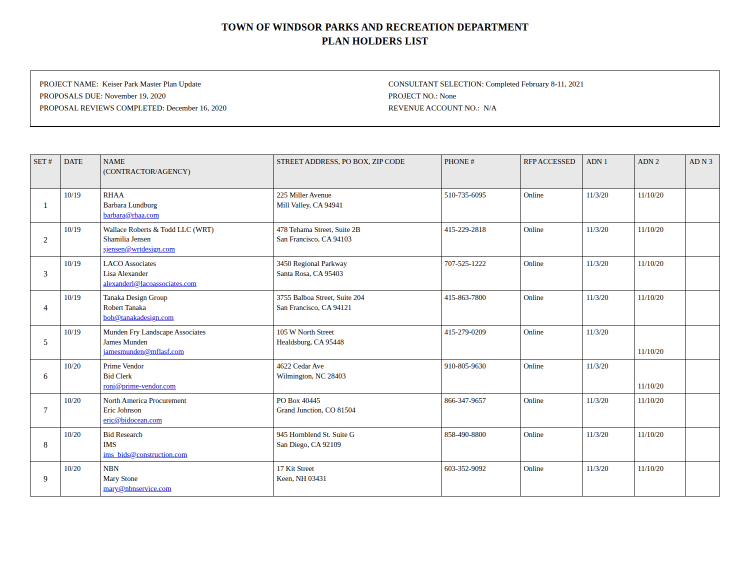TOWN OF WINDSOR PARKS AND RECREATION DEPARTMENT
PLAN HOLDERS LIST
PROJECT NAME: Keiser Park Master Plan Update
PROPOSALS DUE: November 19, 2020
PROPOSAL REVIEWS COMPLETED: December 16, 2020
CONSULTANT SELECTION: Completed February 8-11, 2021
PROJECT NO.: None
REVENUE ACCOUNT NO.: N/A
| SET # | DATE | NAME (CONTRACTOR/AGENCY) | STREET ADDRESS, PO BOX, ZIP CODE | PHONE # | RFP ACCESSED | ADN 1 | ADN 2 | AD N 3 |
| --- | --- | --- | --- | --- | --- | --- | --- | --- |
| 1 | 10/19 | RHAA Barbara Lundburg barbara@rhaa.com | 225 Miller Avenue Mill Valley, CA 94941 | 510-735-6095 | Online | 11/3/20 | 11/10/20 | |
| 2 | 10/19 | Wallace Roberts & Todd LLC (WRT) Shamilia Jensen sjensen@wrtdesign.com | 478 Tehama Street, Suite 2B San Francisco, CA 94103 | 415-229-2818 | Online | 11/3/20 | 11/10/20 | |
| 3 | 10/19 | LACO Associates Lisa Alexander alexanderl@lacoassociates.com | 3450 Regional Parkway Santa Rosa, CA 95403 | 707-525-1222 | Online | 11/3/20 | 11/10/20 | |
| 4 | 10/19 | Tanaka Design Group Robert Tanaka bob@tanakadesign.com | 3755 Balboa Street, Suite 204 San Francisco, CA 94121 | 415-863-7800 | Online | 11/3/20 | 11/10/20 | |
| 5 | 10/19 | Munden Fry Landscape Associates James Munden jamesmunden@mflasf.com | 105 W North Street Healdsburg, CA 95448 | 415-279-0209 | Online | 11/3/20 | 11/10/20 | |
| 6 | 10/20 | Prime Vendor Bid Clerk roni@prime-vendor.com | 4622 Cedar Ave Wilmington, NC 28403 | 910-805-9630 | Online | 11/3/20 | 11/10/20 | |
| 7 | 10/20 | North America Procurement Eric Johnson eric@bidocean.com | PO Box 40445 Grand Junction, CO 81504 | 866-347-9657 | Online | 11/3/20 | 11/10/20 | |
| 8 | 10/20 | Bid Research IMS ims_bids@construction.com | 945 Hornblend St. Suite G San Diego, CA 92109 | 858-490-8800 | Online | 11/3/20 | 11/10/20 | |
| 9 | 10/20 | NBN Mary Stone mary@nbnservice.com | 17 Kit Street Keen, NH 03431 | 603-352-9092 | Online | 11/3/20 | 11/10/20 | |